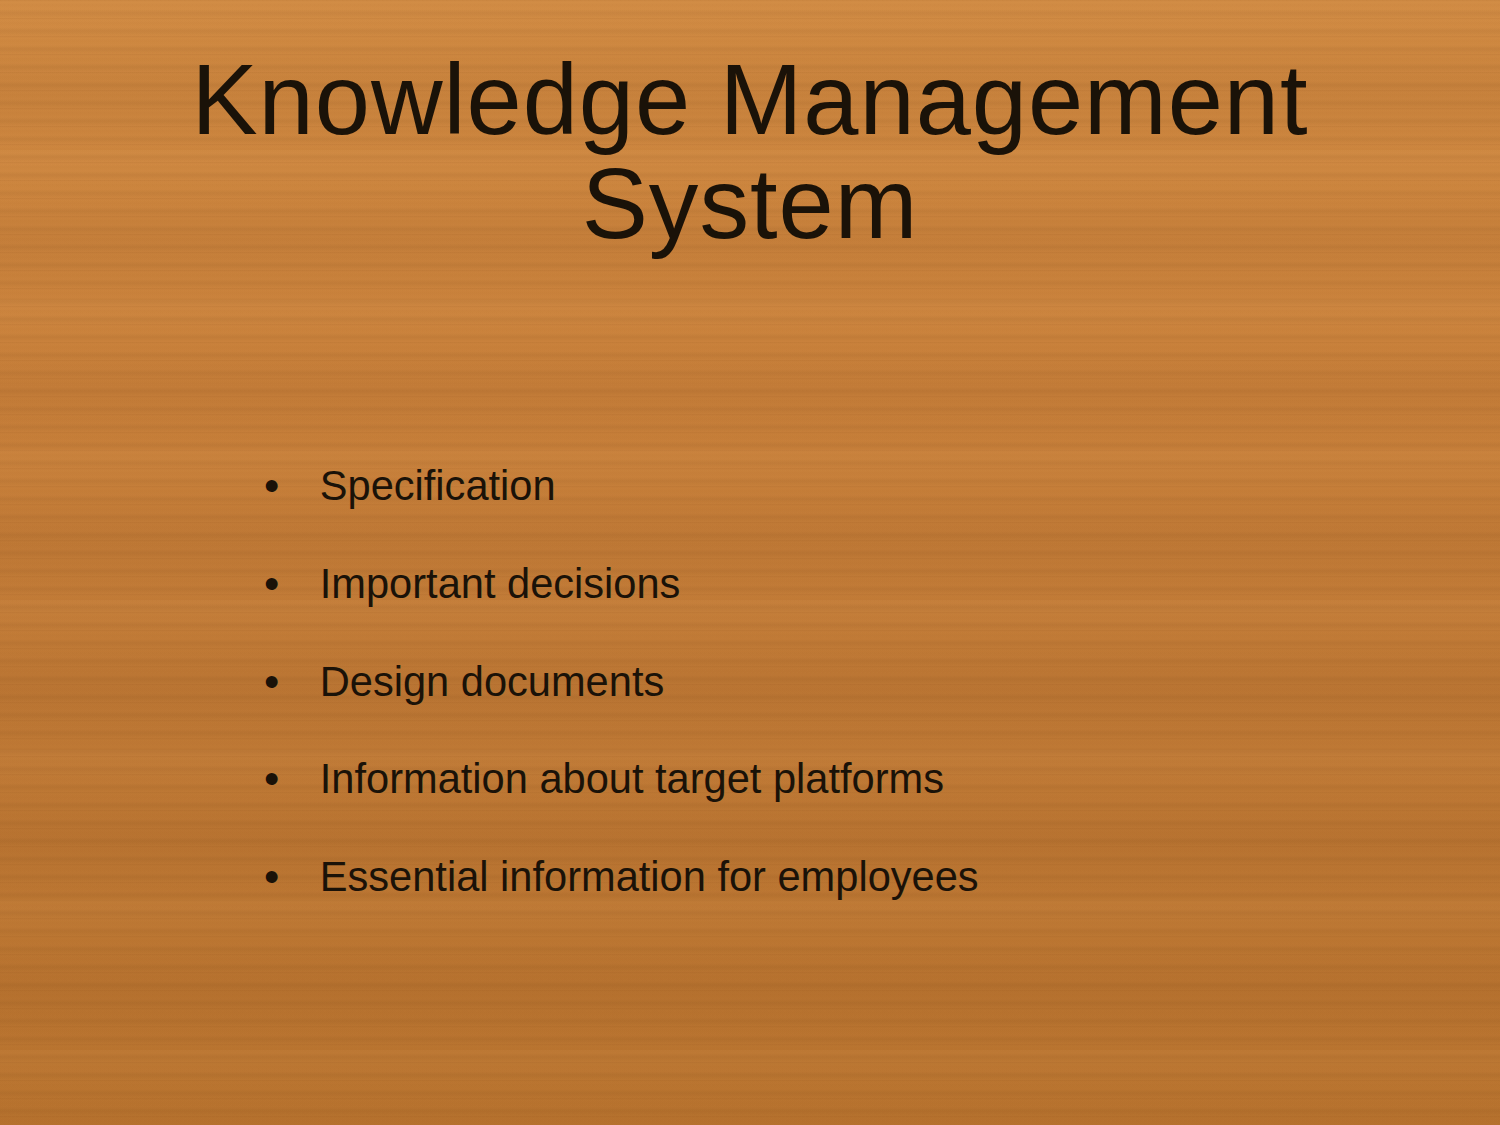Knowledge Management System
Specification
Important decisions
Design documents
Information about target platforms
Essential information for employees